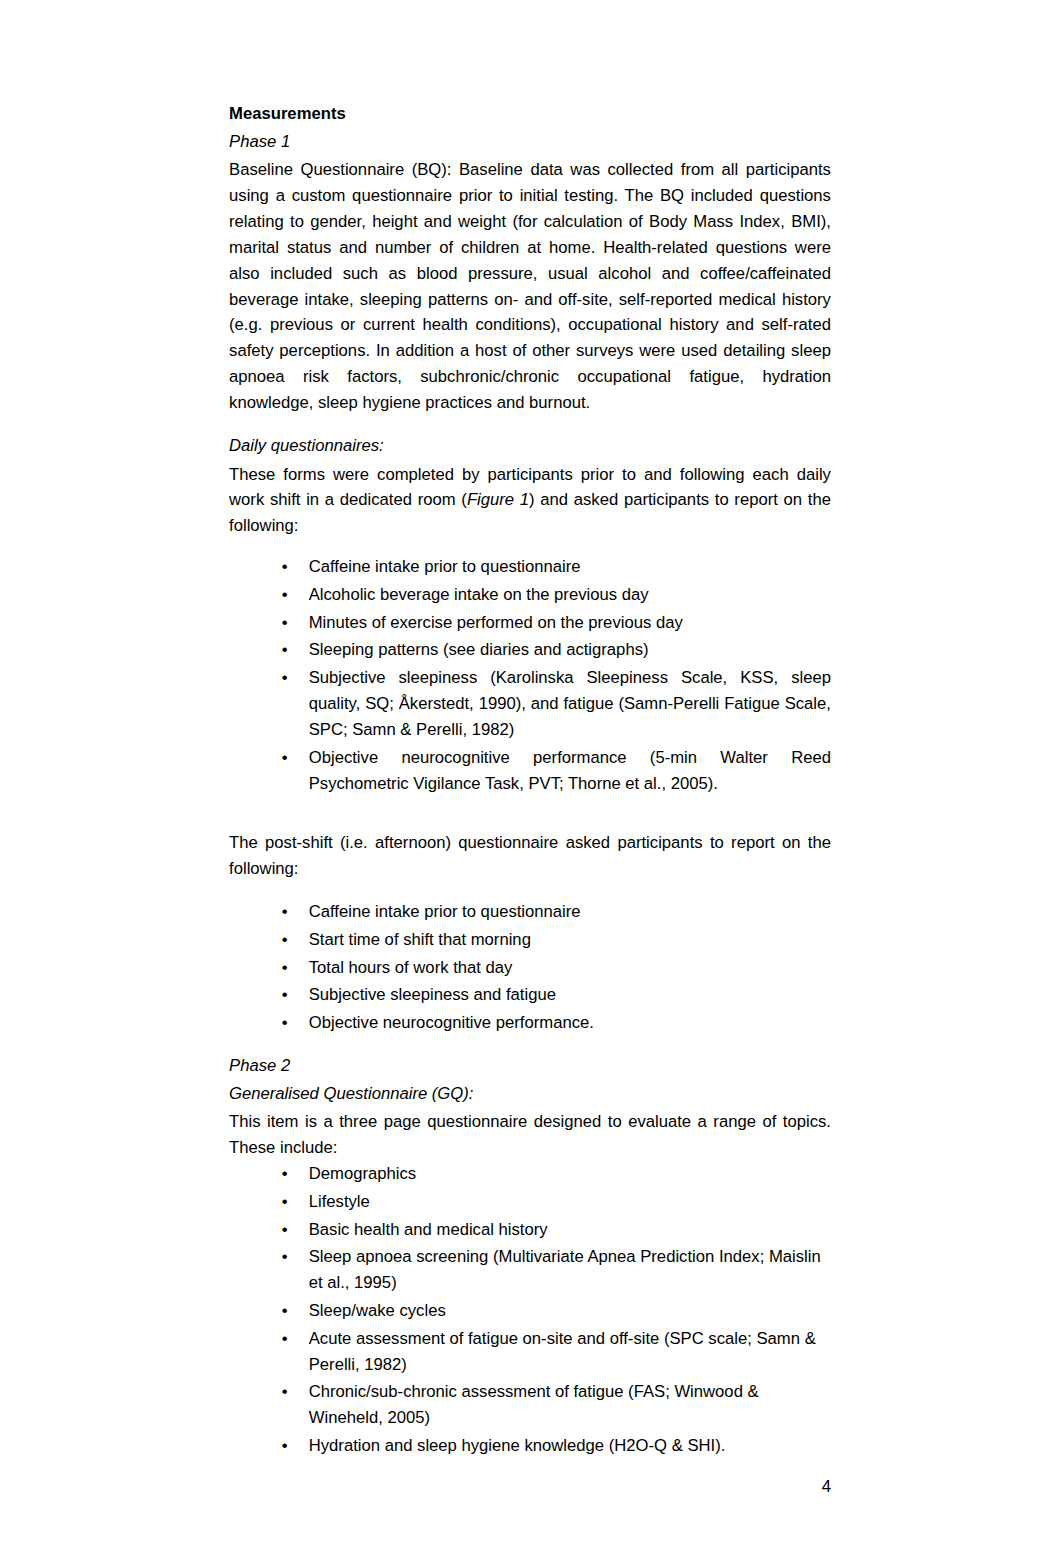Measurements
Phase 1
Baseline Questionnaire (BQ): Baseline data was collected from all participants using a custom questionnaire prior to initial testing. The BQ included questions relating to gender, height and weight (for calculation of Body Mass Index, BMI), marital status and number of children at home. Health-related questions were also included such as blood pressure, usual alcohol and coffee/caffeinated beverage intake, sleeping patterns on- and off-site, self-reported medical history (e.g. previous or current health conditions), occupational history and self-rated safety perceptions. In addition a host of other surveys were used detailing sleep apnoea risk factors, subchronic/chronic occupational fatigue, hydration knowledge, sleep hygiene practices and burnout.
Daily questionnaires:
These forms were completed by participants prior to and following each daily work shift in a dedicated room (Figure 1) and asked participants to report on the following:
Caffeine intake prior to questionnaire
Alcoholic beverage intake on the previous day
Minutes of exercise performed on the previous day
Sleeping patterns (see diaries and actigraphs)
Subjective sleepiness (Karolinska Sleepiness Scale, KSS, sleep quality, SQ; Åkerstedt, 1990), and fatigue (Samn-Perelli Fatigue Scale, SPC; Samn & Perelli, 1982)
Objective neurocognitive performance (5-min Walter Reed Psychometric Vigilance Task, PVT; Thorne et al., 2005).
The post-shift (i.e. afternoon) questionnaire asked participants to report on the following:
Caffeine intake prior to questionnaire
Start time of shift that morning
Total hours of work that day
Subjective sleepiness and fatigue
Objective neurocognitive performance.
Phase 2
Generalised Questionnaire (GQ):
This item is a three page questionnaire designed to evaluate a range of topics. These include:
Demographics
Lifestyle
Basic health and medical history
Sleep apnoea screening (Multivariate Apnea Prediction Index; Maislin et al., 1995)
Sleep/wake cycles
Acute assessment of fatigue on-site and off-site (SPC scale; Samn & Perelli, 1982)
Chronic/sub-chronic assessment of fatigue (FAS; Winwood & Wineheld, 2005)
Hydration and sleep hygiene knowledge (H2O-Q & SHI).
4